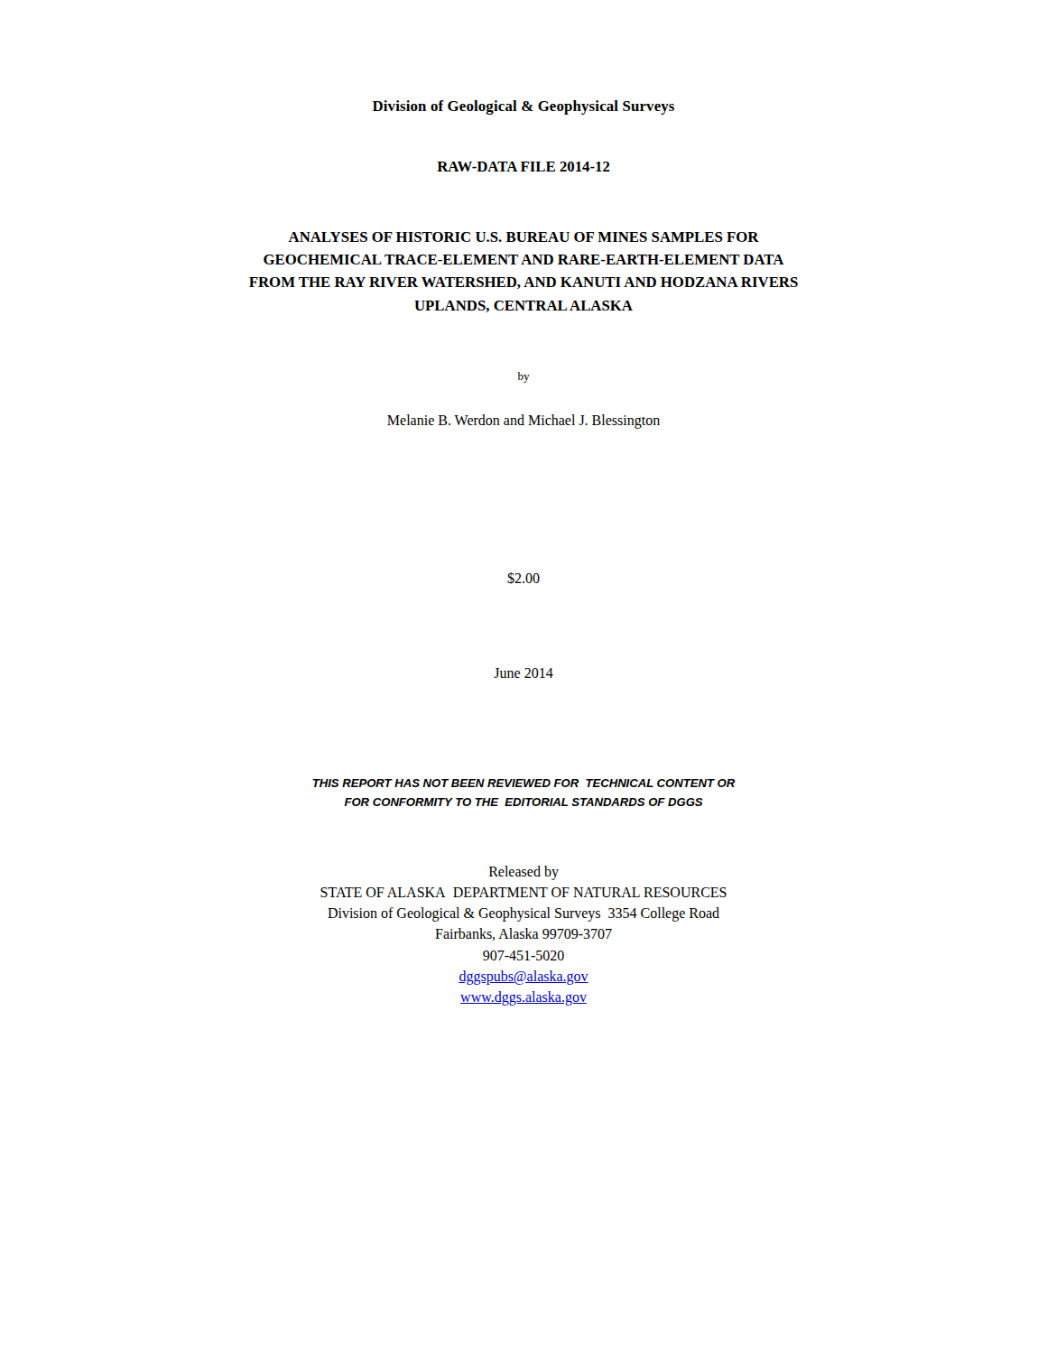Division of Geological & Geophysical Surveys
RAW-DATA FILE 2014-12
Analyses of Historic U.S. Bureau of Mines Samples for Geochemical Trace-Element and Rare-Earth-Element Data from the Ray River Watershed, and Kanuti and Hodzana Rivers Uplands, Central Alaska
by
Melanie B. Werdon and Michael J. Blessington
$2.00
June 2014
THIS REPORT HAS NOT BEEN REVIEWED FOR TECHNICAL CONTENT OR
FOR CONFORMITY TO THE EDITORIAL STANDARDS OF DGGS
Released by
STATE OF ALASKA DEPARTMENT OF NATURAL RESOURCES
Division of Geological & Geophysical Surveys 3354 College Road
Fairbanks, Alaska 99709-3707
907-451-5020
dggspubs@alaska.gov
www.dggs.alaska.gov